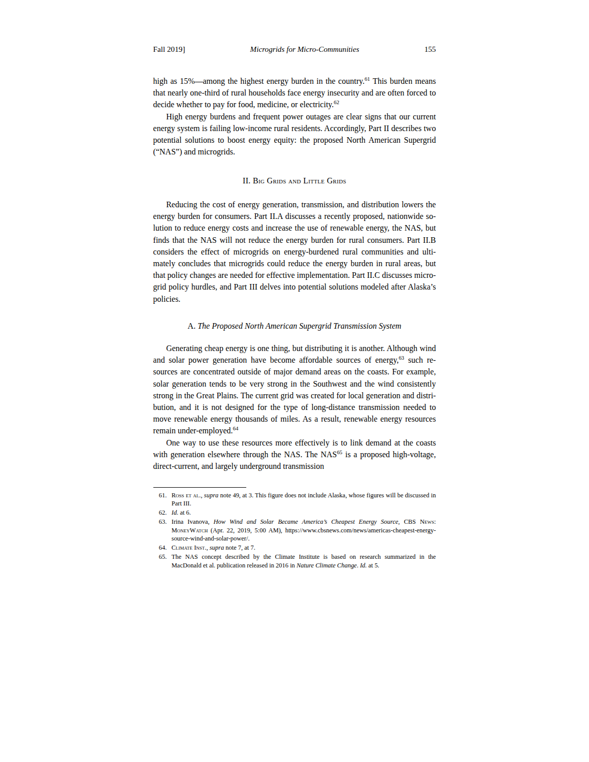Fall 2019]
Microgrids for Micro-Communities
155
high as 15%—among the highest energy burden in the country.61 This burden means that nearly one-third of rural households face energy insecurity and are often forced to decide whether to pay for food, medicine, or electricity.62
High energy burdens and frequent power outages are clear signs that our current energy system is failing low-income rural residents. Accordingly, Part II describes two potential solutions to boost energy equity: the proposed North American Supergrid (“NAS”) and microgrids.
II. Big Grids and Little Grids
Reducing the cost of energy generation, transmission, and distribution lowers the energy burden for consumers. Part II.A discusses a recently proposed, nationwide solution to reduce energy costs and increase the use of renewable energy, the NAS, but finds that the NAS will not reduce the energy burden for rural consumers. Part II.B considers the effect of microgrids on energy-burdened rural communities and ultimately concludes that microgrids could reduce the energy burden in rural areas, but that policy changes are needed for effective implementation. Part II.C discusses microgrid policy hurdles, and Part III delves into potential solutions modeled after Alaska’s policies.
A. The Proposed North American Supergrid Transmission System
Generating cheap energy is one thing, but distributing it is another. Although wind and solar power generation have become affordable sources of energy,63 such resources are concentrated outside of major demand areas on the coasts. For example, solar generation tends to be very strong in the Southwest and the wind consistently strong in the Great Plains. The current grid was created for local generation and distribution, and it is not designed for the type of long-distance transmission needed to move renewable energy thousands of miles. As a result, renewable energy resources remain under-employed.64
One way to use these resources more effectively is to link demand at the coasts with generation elsewhere through the NAS. The NAS65 is a proposed high-voltage, direct-current, and largely underground transmission
61.
Ross et al., supra note 49, at 3. This figure does not include Alaska, whose figures will be discussed in Part III.
62.
Id. at 6.
63.
Irina Ivanova, How Wind and Solar Became America’s Cheapest Energy Source, CBS News: MoneyWatch (Apr. 22, 2019, 5:00 AM), https://www.cbsnews.com/news/americas-cheapest-energy-source-wind-and-solar-power/.
64.
Climate Inst., supra note 7, at 7.
65.
The NAS concept described by the Climate Institute is based on research summarized in the MacDonald et al. publication released in 2016 in Nature Climate Change. Id. at 5.